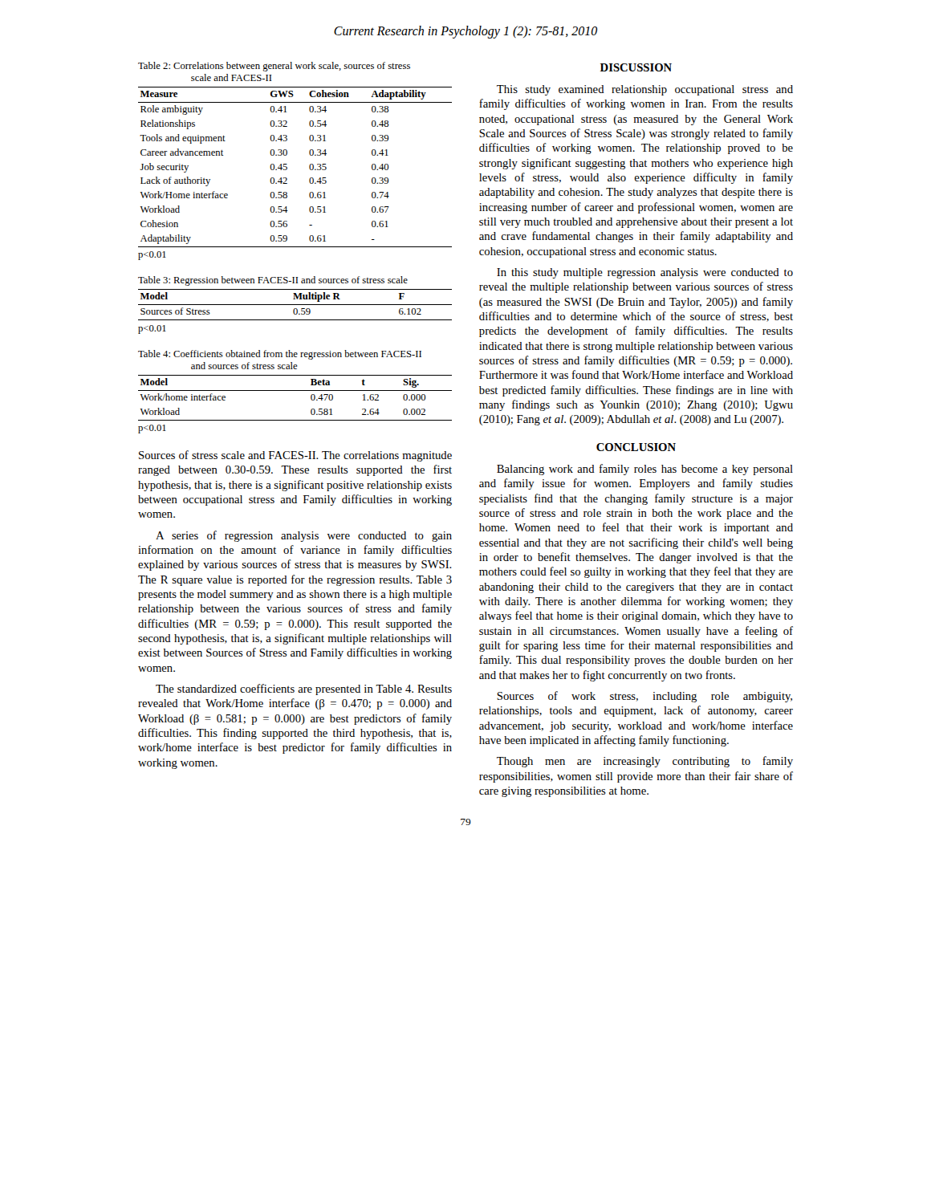Current Research in Psychology 1 (2): 75-81, 2010
Table 2: Correlations between general work scale, sources of stress scale and FACES-II
| Measure | GWS | Cohesion | Adaptability |
| --- | --- | --- | --- |
| Role ambiguity | 0.41 | 0.34 | 0.38 |
| Relationships | 0.32 | 0.54 | 0.48 |
| Tools and equipment | 0.43 | 0.31 | 0.39 |
| Career advancement | 0.30 | 0.34 | 0.41 |
| Job security | 0.45 | 0.35 | 0.40 |
| Lack of authority | 0.42 | 0.45 | 0.39 |
| Work/Home interface | 0.58 | 0.61 | 0.74 |
| Workload | 0.54 | 0.51 | 0.67 |
| Cohesion | 0.56 | - | 0.61 |
| Adaptability | 0.59 | 0.61 | - |
p<0.01
Table 3: Regression between FACES-II and sources of stress scale
| Model | Multiple R | F |
| --- | --- | --- |
| Sources of Stress | 0.59 | 6.102 |
p<0.01
Table 4: Coefficients obtained from the regression between FACES-II and sources of stress scale
| Model | Beta | t | Sig. |
| --- | --- | --- | --- |
| Work/home interface | 0.470 | 1.62 | 0.000 |
| Workload | 0.581 | 2.64 | 0.002 |
p<0.01
Sources of stress scale and FACES-II. The correlations magnitude ranged between 0.30-0.59. These results supported the first hypothesis, that is, there is a significant positive relationship exists between occupational stress and Family difficulties in working women.
A series of regression analysis were conducted to gain information on the amount of variance in family difficulties explained by various sources of stress that is measures by SWSI. The R square value is reported for the regression results. Table 3 presents the model summery and as shown there is a high multiple relationship between the various sources of stress and family difficulties (MR = 0.59; p = 0.000). This result supported the second hypothesis, that is, a significant multiple relationships will exist between Sources of Stress and Family difficulties in working women.
The standardized coefficients are presented in Table 4. Results revealed that Work/Home interface (β = 0.470; p = 0.000) and Workload (β = 0.581; p = 0.000) are best predictors of family difficulties. This finding supported the third hypothesis, that is, work/home interface is best predictor for family difficulties in working women.
Discussion
This study examined relationship occupational stress and family difficulties of working women in Iran. From the results noted, occupational stress (as measured by the General Work Scale and Sources of Stress Scale) was strongly related to family difficulties of working women. The relationship proved to be strongly significant suggesting that mothers who experience high levels of stress, would also experience difficulty in family adaptability and cohesion. The study analyzes that despite there is increasing number of career and professional women, women are still very much troubled and apprehensive about their present a lot and crave fundamental changes in their family adaptability and cohesion, occupational stress and economic status.
In this study multiple regression analysis were conducted to reveal the multiple relationship between various sources of stress (as measured the SWSI (De Bruin and Taylor, 2005)) and family difficulties and to determine which of the source of stress, best predicts the development of family difficulties. The results indicated that there is strong multiple relationship between various sources of stress and family difficulties (MR = 0.59; p = 0.000). Furthermore it was found that Work/Home interface and Workload best predicted family difficulties. These findings are in line with many findings such as Younkin (2010); Zhang (2010); Ugwu (2010); Fang et al. (2009); Abdullah et al. (2008) and Lu (2007).
Conclusion
Balancing work and family roles has become a key personal and family issue for women. Employers and family studies specialists find that the changing family structure is a major source of stress and role strain in both the work place and the home. Women need to feel that their work is important and essential and that they are not sacrificing their child's well being in order to benefit themselves. The danger involved is that the mothers could feel so guilty in working that they feel that they are abandoning their child to the caregivers that they are in contact with daily. There is another dilemma for working women; they always feel that home is their original domain, which they have to sustain in all circumstances. Women usually have a feeling of guilt for sparing less time for their maternal responsibilities and family. This dual responsibility proves the double burden on her and that makes her to fight concurrently on two fronts.
Sources of work stress, including role ambiguity, relationships, tools and equipment, lack of autonomy, career advancement, job security, workload and work/home interface have been implicated in affecting family functioning.
Though men are increasingly contributing to family responsibilities, women still provide more than their fair share of care giving responsibilities at home.
79